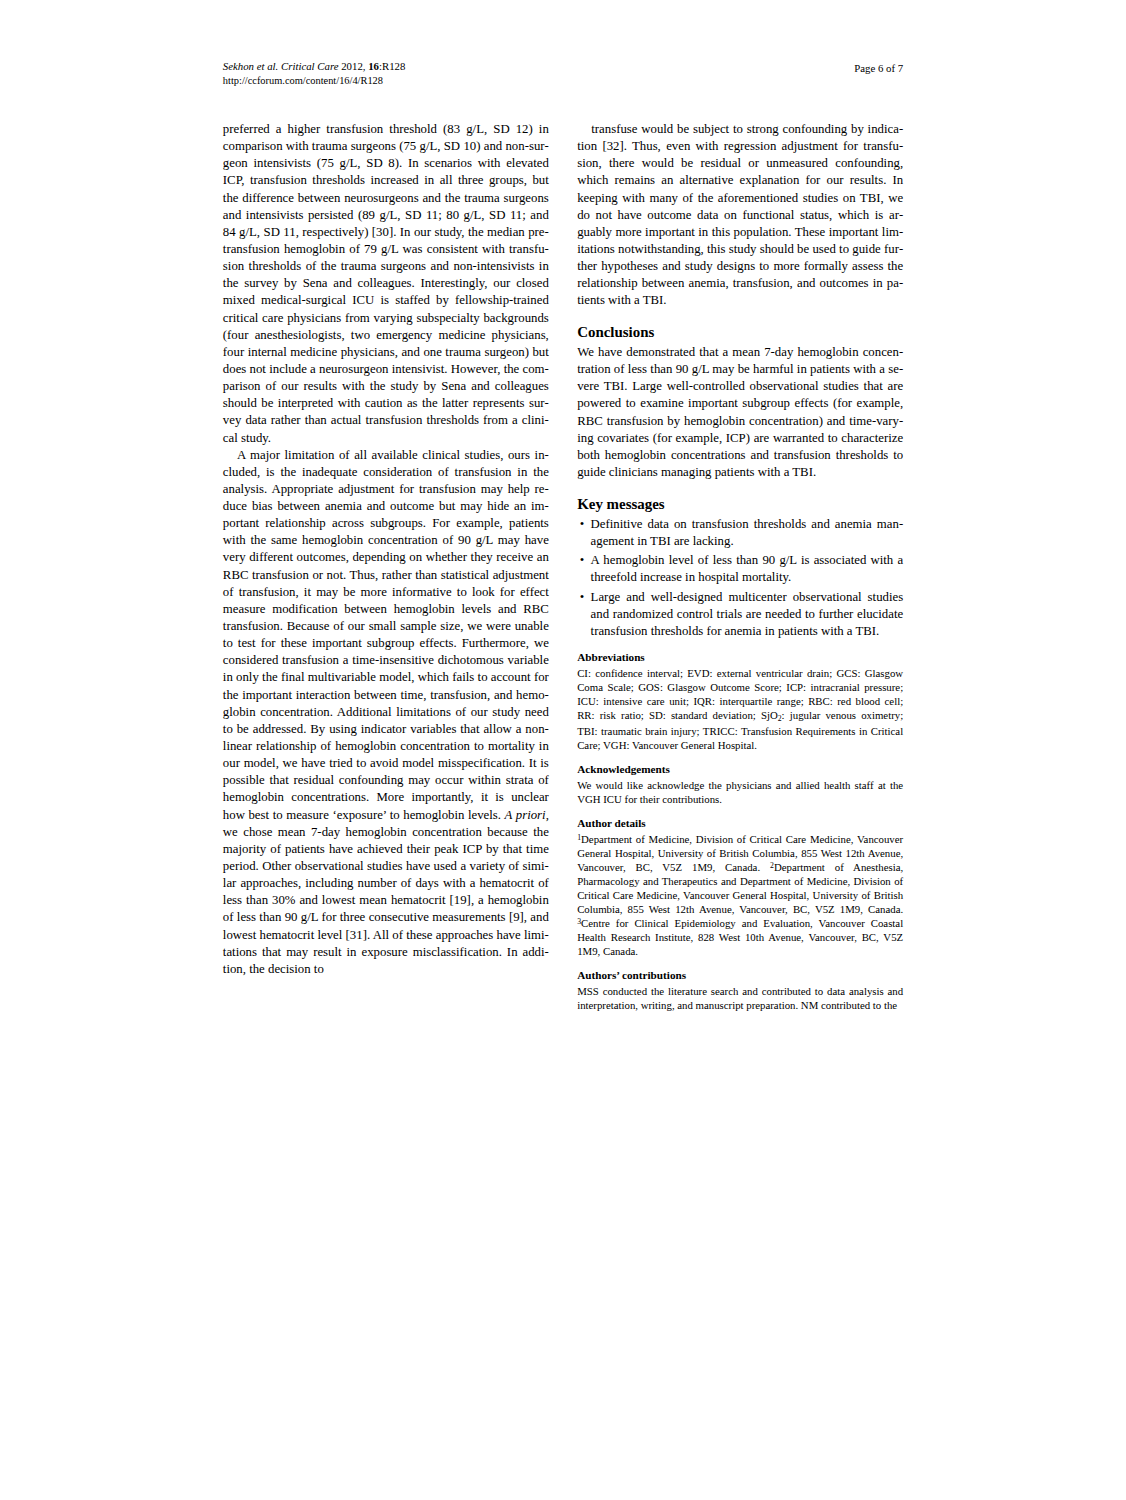Sekhon et al. Critical Care 2012, 16:R128
http://ccforum.com/content/16/4/R128
Page 6 of 7
preferred a higher transfusion threshold (83 g/L, SD 12) in comparison with trauma surgeons (75 g/L, SD 10) and non-surgeon intensivists (75 g/L, SD 8). In scenarios with elevated ICP, transfusion thresholds increased in all three groups, but the difference between neurosurgeons and the trauma surgeons and intensivists persisted (89 g/L, SD 11; 80 g/L, SD 11; and 84 g/L, SD 11, respectively) [30]. In our study, the median pre-transfusion hemoglobin of 79 g/L was consistent with transfusion thresholds of the trauma surgeons and non-intensivists in the survey by Sena and colleagues. Interestingly, our closed mixed medical-surgical ICU is staffed by fellowship-trained critical care physicians from varying subspecialty backgrounds (four anesthesiologists, two emergency medicine physicians, four internal medicine physicians, and one trauma surgeon) but does not include a neurosurgeon intensivist. However, the comparison of our results with the study by Sena and colleagues should be interpreted with caution as the latter represents survey data rather than actual transfusion thresholds from a clinical study.
A major limitation of all available clinical studies, ours included, is the inadequate consideration of transfusion in the analysis. Appropriate adjustment for transfusion may help reduce bias between anemia and outcome but may hide an important relationship across subgroups. For example, patients with the same hemoglobin concentration of 90 g/L may have very different outcomes, depending on whether they receive an RBC transfusion or not. Thus, rather than statistical adjustment of transfusion, it may be more informative to look for effect measure modification between hemoglobin levels and RBC transfusion. Because of our small sample size, we were unable to test for these important subgroup effects. Furthermore, we considered transfusion a time-insensitive dichotomous variable in only the final multivariable model, which fails to account for the important interaction between time, transfusion, and hemoglobin concentration. Additional limitations of our study need to be addressed. By using indicator variables that allow a non-linear relationship of hemoglobin concentration to mortality in our model, we have tried to avoid model misspecification. It is possible that residual confounding may occur within strata of hemoglobin concentrations. More importantly, it is unclear how best to measure ‘exposure’ to hemoglobin levels. A priori, we chose mean 7-day hemoglobin concentration because the majority of patients have achieved their peak ICP by that time period. Other observational studies have used a variety of similar approaches, including number of days with a hematocrit of less than 30% and lowest mean hematocrit [19], a hemoglobin of less than 90 g/L for three consecutive measurements [9], and lowest hematocrit level [31]. All of these approaches have limitations that may result in exposure misclassification. In addition, the decision to
transfuse would be subject to strong confounding by indication [32]. Thus, even with regression adjustment for transfusion, there would be residual or unmeasured confounding, which remains an alternative explanation for our results. In keeping with many of the aforementioned studies on TBI, we do not have outcome data on functional status, which is arguably more important in this population. These important limitations notwithstanding, this study should be used to guide further hypotheses and study designs to more formally assess the relationship between anemia, transfusion, and outcomes in patients with a TBI.
Conclusions
We have demonstrated that a mean 7-day hemoglobin concentration of less than 90 g/L may be harmful in patients with a severe TBI. Large well-controlled observational studies that are powered to examine important subgroup effects (for example, RBC transfusion by hemoglobin concentration) and time-varying covariates (for example, ICP) are warranted to characterize both hemoglobin concentrations and transfusion thresholds to guide clinicians managing patients with a TBI.
Key messages
Definitive data on transfusion thresholds and anemia management in TBI are lacking.
A hemoglobin level of less than 90 g/L is associated with a threefold increase in hospital mortality.
Large and well-designed multicenter observational studies and randomized control trials are needed to further elucidate transfusion thresholds for anemia in patients with a TBI.
Abbreviations
CI: confidence interval; EVD: external ventricular drain; GCS: Glasgow Coma Scale; GOS: Glasgow Outcome Score; ICP: intracranial pressure; ICU: intensive care unit; IQR: interquartile range; RBC: red blood cell; RR: risk ratio; SD: standard deviation; SjO2: jugular venous oximetry; TBI: traumatic brain injury; TRICC: Transfusion Requirements in Critical Care; VGH: Vancouver General Hospital.
Acknowledgements
We would like acknowledge the physicians and allied health staff at the VGH ICU for their contributions.
Author details
1Department of Medicine, Division of Critical Care Medicine, Vancouver General Hospital, University of British Columbia, 855 West 12th Avenue, Vancouver, BC, V5Z 1M9, Canada. 2Department of Anesthesia, Pharmacology and Therapeutics and Department of Medicine, Division of Critical Care Medicine, Vancouver General Hospital, University of British Columbia, 855 West 12th Avenue, Vancouver, BC, V5Z 1M9, Canada. 3Centre for Clinical Epidemiology and Evaluation, Vancouver Coastal Health Research Institute, 828 West 10th Avenue, Vancouver, BC, V5Z 1M9, Canada.
Authors’ contributions
MSS conducted the literature search and contributed to data analysis and interpretation, writing, and manuscript preparation. NM contributed to the